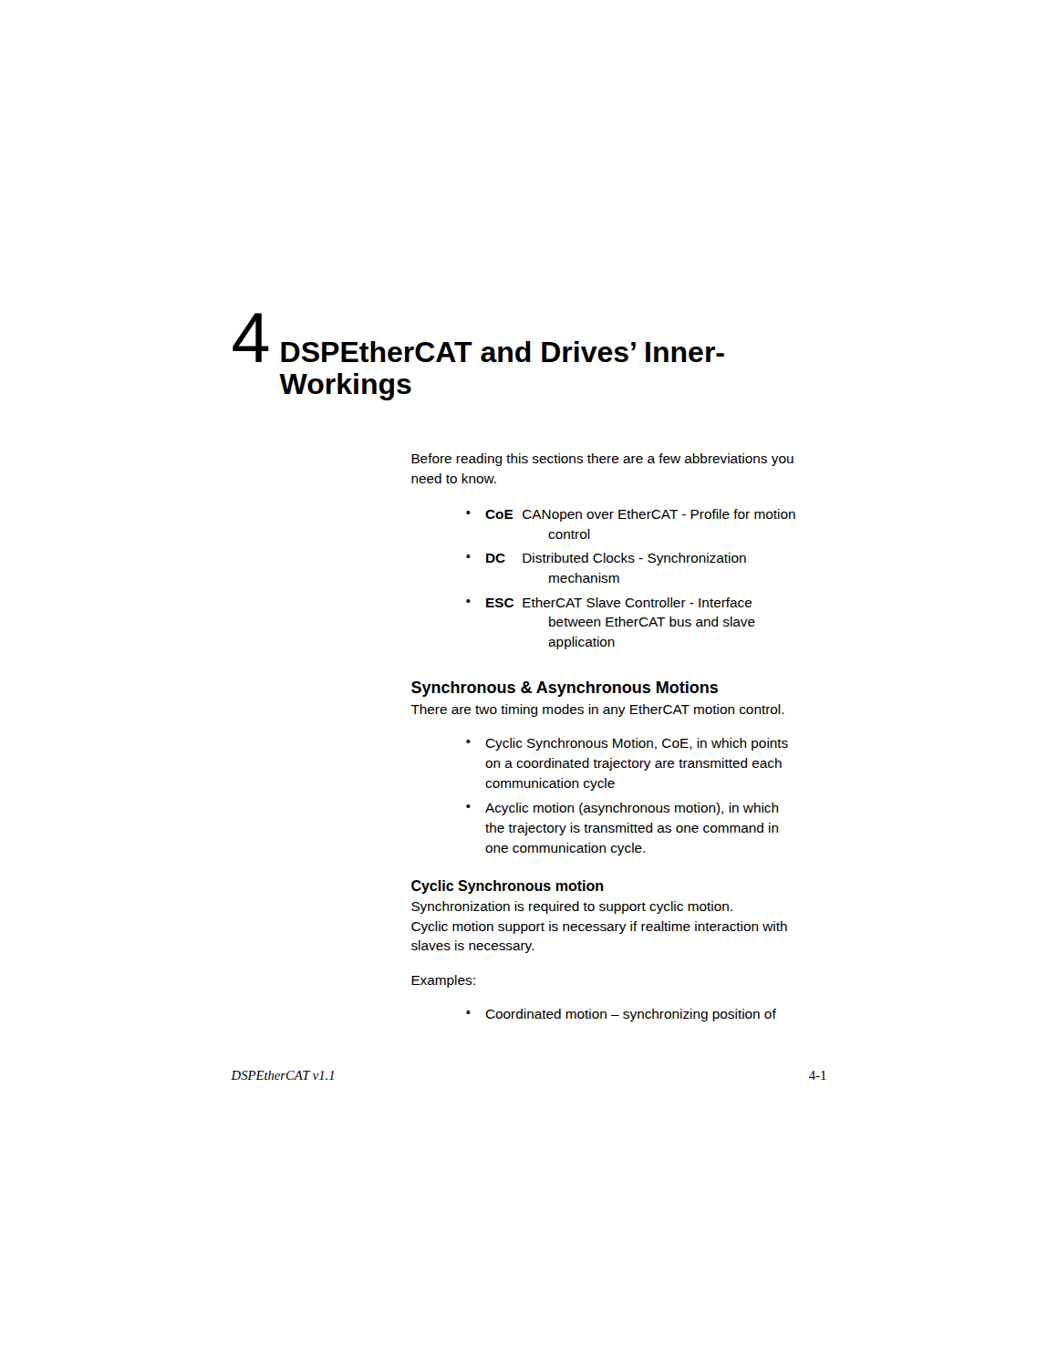4 DSPEtherCAT and Drives’ Inner-Workings
Before reading this sections there are a few abbreviations you need to know.
CoE CANopen over EtherCAT - Profile for motion control
DC Distributed Clocks - Synchronization mechanism
ESC EtherCAT Slave Controller - Interface between EtherCAT bus and slave application
Synchronous & Asynchronous Motions
There are two timing modes in any EtherCAT motion control.
Cyclic Synchronous Motion, CoE, in which points on a coordinated trajectory are transmitted each communication cycle
Acyclic motion (asynchronous motion), in which the trajectory is transmitted as one command in one communication cycle.
Cyclic Synchronous motion
Synchronization is required to support cyclic motion.
Cyclic motion support is necessary if realtime interaction with slaves is necessary.
Examples:
Coordinated motion – synchronizing position of
DSPEtherCAT v1.1 4-1